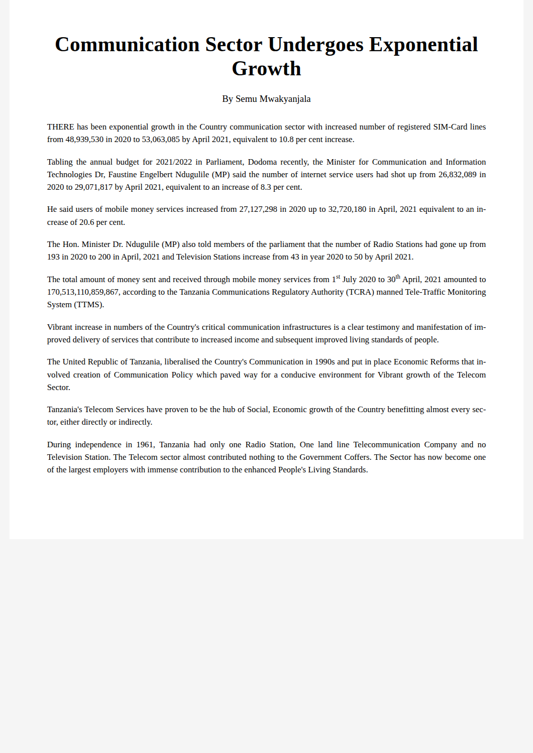Communication Sector Undergoes Exponential Growth
By Semu Mwakyanjala
THERE has been exponential growth in the Country communication sector with increased number of registered SIM-Card lines from 48,939,530 in 2020 to 53,063,085 by April 2021, equivalent to 10.8 per cent increase.
Tabling the annual budget for 2021/2022 in Parliament, Dodoma recently, the Minister for Communication and Information Technologies Dr, Faustine Engelbert Ndugulile (MP) said the number of internet service users had shot up from 26,832,089 in 2020 to 29,071,817 by April 2021, equivalent to an increase of 8.3 per cent.
He said users of mobile money services increased from 27,127,298 in 2020 up to 32,720,180 in April, 2021 equivalent to an increase of 20.6 per cent.
The Hon. Minister Dr. Ndugulile (MP) also told members of the parliament that the number of Radio Stations had gone up from 193 in 2020 to 200 in April, 2021 and Television Stations increase from 43 in year 2020 to 50 by April 2021.
The total amount of money sent and received through mobile money services from 1st July 2020 to 30th April, 2021 amounted to 170,513,110,859,867, according to the Tanzania Communications Regulatory Authority (TCRA) manned Tele-Traffic Monitoring System (TTMS).
Vibrant increase in numbers of the Country's critical communication infrastructures is a clear testimony and manifestation of improved delivery of services that contribute to increased income and subsequent improved living standards of people.
The United Republic of Tanzania, liberalised the Country's Communication in 1990s and put in place Economic Reforms that involved creation of Communication Policy which paved way for a conducive environment for Vibrant growth of the Telecom Sector.
Tanzania's Telecom Services have proven to be the hub of Social, Economic growth of the Country benefitting almost every sector, either directly or indirectly.
During independence in 1961, Tanzania had only one Radio Station, One land line Telecommunication Company and no Television Station. The Telecom sector almost contributed nothing to the Government Coffers. The Sector has now become one of the largest employers with immense contribution to the enhanced People's Living Standards.